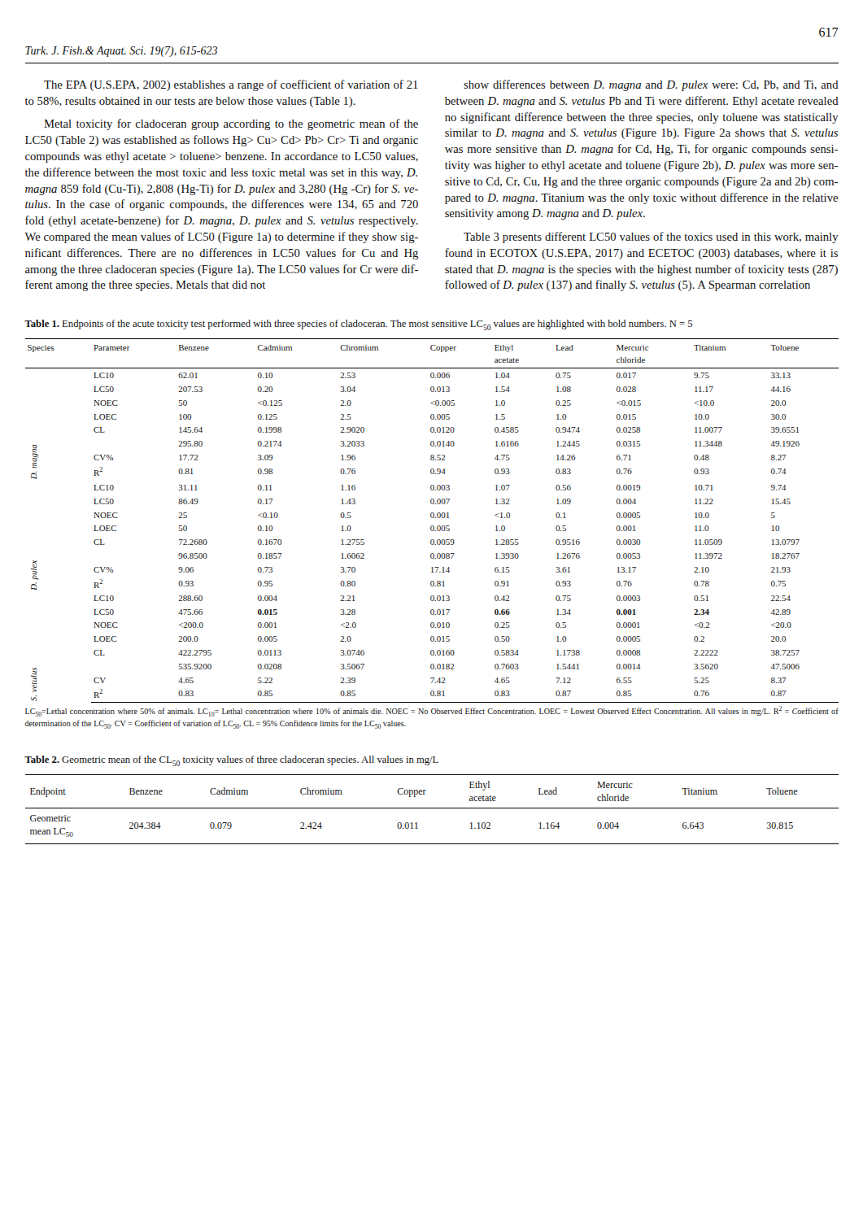617
Turk. J. Fish.& Aquat. Sci. 19(7), 615-623
The EPA (U.S.EPA, 2002) establishes a range of coefficient of variation of 21 to 58%, results obtained in our tests are below those values (Table 1).
Metal toxicity for cladoceran group according to the geometric mean of the LC50 (Table 2) was established as follows Hg> Cu> Cd> Pb> Cr> Ti and organic compounds was ethyl acetate > toluene> benzene. In accordance to LC50 values, the difference between the most toxic and less toxic metal was set in this way, D. magna 859 fold (Cu-Ti), 2,808 (Hg-Ti) for D. pulex and 3,280 (Hg -Cr) for S. vetulus. In the case of organic compounds, the differences were 134, 65 and 720 fold (ethyl acetate-benzene) for D. magna, D. pulex and S. vetulus respectively. We compared the mean values of LC50 (Figure 1a) to determine if they show significant differences. There are no differences in LC50 values for Cu and Hg among the three cladoceran species (Figure 1a). The LC50 values for Cr were different among the three species. Metals that did not
show differences between D. magna and D. pulex were: Cd, Pb, and Ti, and between D. magna and S. vetulus Pb and Ti were different. Ethyl acetate revealed no significant difference between the three species, only toluene was statistically similar to D. magna and S. vetulus (Figure 1b). Figure 2a shows that S. vetulus was more sensitive than D. magna for Cd, Hg, Ti, for organic compounds sensitivity was higher to ethyl acetate and toluene (Figure 2b), D. pulex was more sensitive to Cd, Cr, Cu, Hg and the three organic compounds (Figure 2a and 2b) compared to D. magna. Titanium was the only toxic without difference in the relative sensitivity among D. magna and D. pulex.
Table 3 presents different LC50 values of the toxics used in this work, mainly found in ECOTOX (U.S.EPA, 2017) and ECETOC (2003) databases, where it is stated that D. magna is the species with the highest number of toxicity tests (287) followed of D. pulex (137) and finally S. vetulus (5). A Spearman correlation
Table 1. Endpoints of the acute toxicity test performed with three species of cladoceran. The most sensitive LC50 values are highlighted with bold numbers. N = 5
| Species | Parameter | Benzene | Cadmium | Chromium | Copper | Ethyl acetate | Lead | Mercuric chloride | Titanium | Toluene |
| --- | --- | --- | --- | --- | --- | --- | --- | --- | --- | --- |
| D. magna | LC10 | 62.01 | 0.10 | 2.53 | 0.006 | 1.04 | 0.75 | 0.017 | 9.75 | 33.13 |
| LC50 | 207.53 | 0.20 | 3.04 | 0.013 | 1.54 | 1.08 | 0.028 | 11.17 | 44.16 |
| NOEC | 50 | <0.125 | 2.0 | <0.005 | 1.0 | 0.25 | <0.015 | <10.0 | 20.0 |
| LOEC | 100 | 0.125 | 2.5 | 0.005 | 1.5 | 1.0 | 0.015 | 10.0 | 30.0 |
| CL | 145.64 | 0.1998 | 2.9020 | 0.0120 | 0.4585 | 0.9474 | 0.0258 | 11.0077 | 39.6551 |
| 295.80 | 0.2174 | 3.2033 | 0.0140 | 1.6166 | 1.2445 | 0.0315 | 11.3448 | 49.1926 |
| CV% | 17.72 | 3.09 | 1.96 | 8.52 | 4.75 | 14.26 | 6.71 | 0.48 | 8.27 |
| R 2 | 0.81 | 0.98 | 0.76 | 0.94 | 0.93 | 0.83 | 0.76 | 0.93 | 0.74 |
| D. pulex | LC10 | 31.11 | 0.11 | 1.16 | 0.003 | 1.07 | 0.56 | 0.0019 | 10.71 | 9.74 |
| LC50 | 86.49 | 0.17 | 1.43 | 0.007 | 1.32 | 1.09 | 0.004 | 11.22 | 15.45 |
| NOEC | 25 | <0.10 | 0.5 | 0.001 | <1.0 | 0.1 | 0.0005 | 10.0 | 5 |
| LOEC | 50 | 0.10 | 1.0 | 0.005 | 1.0 | 0.5 | 0.001 | 11.0 | 10 |
| CL | 72.2680 | 0.1670 | 1.2755 | 0.0059 | 1.2855 | 0.9516 | 0.0030 | 11.0509 | 13.0797 |
| 96.8500 | 0.1857 | 1.6062 | 0.0087 | 1.3930 | 1.2676 | 0.0053 | 11.3972 | 18.2767 |
| CV% | 9.06 | 0.73 | 3.70 | 17.14 | 6.15 | 3.61 | 13.17 | 2.10 | 21.93 |
| R 2 | 0.93 | 0.95 | 0.80 | 0.81 | 0.91 | 0.93 | 0.76 | 0.78 | 0.75 |
| S. vetulus | LC10 | 288.60 | 0.004 | 2.21 | 0.013 | 0.42 | 0.75 | 0.0003 | 0.51 | 22.54 |
| LC50 | 475.66 | 0.015 | 3.28 | 0.017 | 0.66 | 1.34 | 0.001 | 2.34 | 42.89 |
| NOEC | <200.0 | 0.001 | <2.0 | 0.010 | 0.25 | 0.5 | 0.0001 | <0.2 | <20.0 |
| LOEC | 200.0 | 0.005 | 2.0 | 0.015 | 0.50 | 1.0 | 0.0005 | 0.2 | 20.0 |
| CL | 422.2795 | 0.0113 | 3.0746 | 0.0160 | 0.5834 | 1.1738 | 0.0008 | 2.2222 | 38.7257 |
| 535.9200 | 0.0208 | 3.5067 | 0.0182 | 0.7603 | 1.5441 | 0.0014 | 3.5620 | 47.5006 |
| CV | 4.65 | 5.22 | 2.39 | 7.42 | 4.65 | 7.12 | 6.55 | 5.25 | 8.37 |
| R 2 | 0.83 | 0.85 | 0.85 | 0.81 | 0.83 | 0.87 | 0.85 | 0.76 | 0.87 |
LC50=Lethal concentration where 50% of animals. LC10= Lethal concentration where 10% of animals die. NOEC = No Observed Effect Concentration. LOEC = Lowest Observed Effect Concentration. All values in mg/L. R2 = Coefficient of determination of the LC50. CV = Coefficient of variation of LC50. CL = 95% Confidence limits for the LC50 values.
Table 2. Geometric mean of the CL50 toxicity values of three cladoceran species. All values in mg/L
| Endpoint | Benzene | Cadmium | Chromium | Copper | Ethyl acetate | Lead | Mercuric chloride | Titanium | Toluene |
| --- | --- | --- | --- | --- | --- | --- | --- | --- | --- |
| Geometric mean LC 50 | 204.384 | 0.079 | 2.424 | 0.011 | 1.102 | 1.164 | 0.004 | 6.643 | 30.815 |